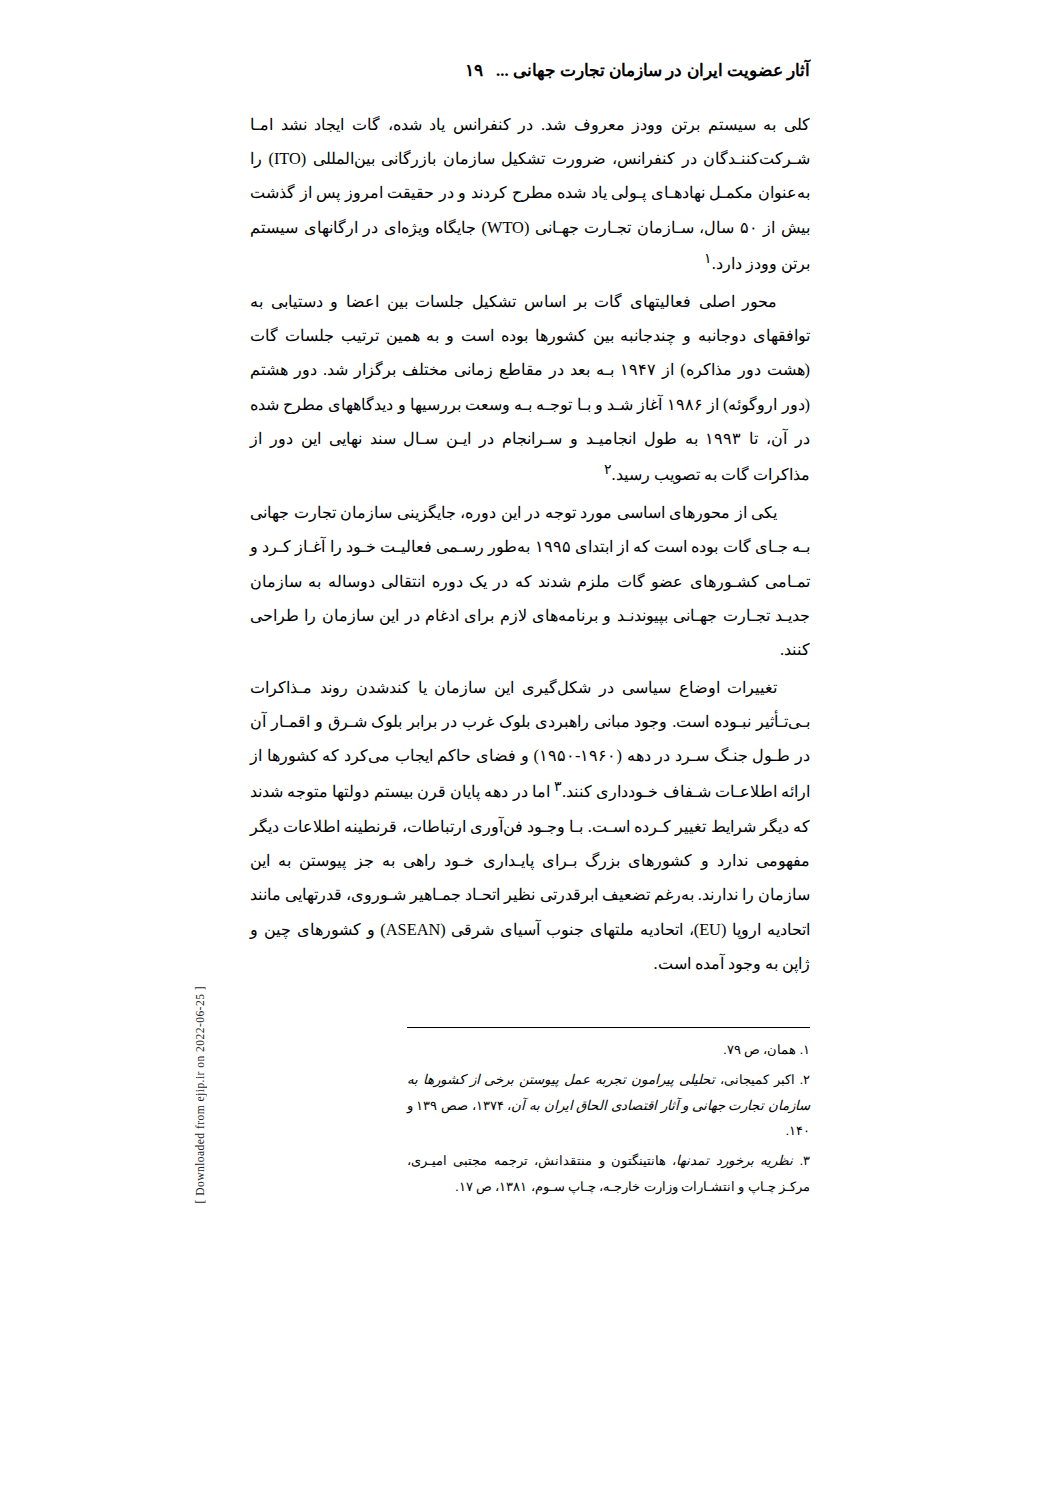آثار عضویت ایران در سازمان تجارت جهانی ... ۱۹
کلی به سیستم برتن وودز معروف شد. در کنفرانس یاد شده، گات ایجاد نشد امـا شـرکت‌کننـدگان در کنفرانس، ضرورت تشکیل سازمان بازرگانی بین‌المللی (ITO) را به‌عنوان مکمـل نهادهـای پـولی یاد شده مطرح کردند و در حقیقت امروز پس از گذشت بیش از ۵۰ سال، سـازمان تجـارت جهـانی (WTO) جایگاه ویژه‌ای در ارگانهای سیستم برتن وودز دارد.۱
محور اصلی فعالیتهای گات بر اساس تشکیل جلسات بین اعضا و دستیابی به توافقهای دوجانبه و چندجانبه بین کشورها بوده است و به همین ترتیب جلسات گات (هشت دور مذاکره) از ۱۹۴۷ بـه بعد در مقاطع زمانی مختلف برگزار شد. دور هشتم (دور اروگوئه) از ۱۹۸۶ آغاز شـد و بـا توجـه بـه وسعت بررسیها و دیدگاههای مطرح شده در آن، تا ۱۹۹۳ به طول انجامیـد و سـرانجام در ایـن سـال سند نهایی این دور از مذاکرات گات به تصویب رسید.۲
یکی از محورهای اساسی مورد توجه در این دوره، جایگزینی سازمان تجارت جهانی بـه جـای گات بوده است که از ابتدای ۱۹۹۵ به‌طور رسـمی فعالیـت خـود را آغـاز کـرد و تمـامی کشـورهای عضو گات ملزم شدند که در یک دوره انتقالی دوساله به سازمان جدیـد تجـارت جهـانی بپیوندنـد و برنامه‌های لازم برای ادغام در این سازمان را طراحی کنند.
تغییرات اوضاع سیاسی در شکل‌گیری این سازمان یا کندشدن روند مـذاکرات بـی‌تـأثیر نبـوده است. وجود مبانی راهبردی بلوک غرب در برابر بلوک شـرق و اقمـار آن در طـول جنـگ سـرد در دهه (۱۹۶۰-۱۹۵۰) و فضای حاکم ایجاب می‌کرد که کشورها از ارائه اطلاعـات شـفاف خـودداری کنند.۳ اما در دهه پایان قرن بیستم دولتها متوجه شدند که دیگر شرایط تغییر کـرده اسـت. بـا وجـود فن‌آوری ارتباطات، قرنطینه اطلاعات دیگر مفهومی ندارد و کشورهای بزرگ بـرای پایـداری خـود راهی به جز پیوستن به این سازمان را ندارند. به‌رغم تضعیف ابرقدرتی نظیر اتحـاد جمـاهیر شـوروی، قدرتهایی مانند اتحادیه اروپا (EU)، اتحادیه ملتهای جنوب آسیای شرقی (ASEAN) و کشورهای چین و ژاپن به وجود آمده است.
۱. همان، ص ۷۹.
۲. اکبر کمیجانی، تحلیلی پیرامون تجربه عمل پیوستن برخی از کشورها به سازمان تجارت جهانی و آثار اقتصادی الحاق ایران به آن، ۱۳۷۴، صص ۱۳۹ و ۱۴۰.
۳. نظریه برخورد تمدنها، هانتینگتون و منتقدانش، ترجمه مجتبی امیـری، مرکـز چـاپ و انتشـارات وزارت خارجـه، چـاپ سـوم، ۱۳۸۱، ص ۱۷.
[ Downloaded from ejip.ir on 2022-06-25 ]